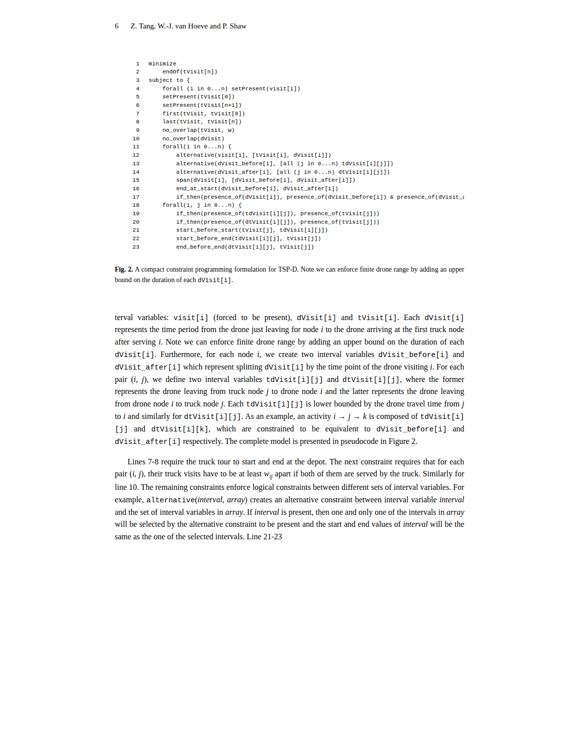6 Z. Tang, W.-J. van Hoeve and P. Shaw
1minimize
2    endOf(tVisit[n])
3subject to {
4    forall (i in 0...n) setPresent(visit[i])
5    setPresent(tVisit[0])
6    setPresent(tVisit[n+1])
7    first(tVisit, tVisit[0])
8    last(tVisit, tVisit[n])
9    no_overlap(tVisit, w)
10    no_overlap(dVisit)
11    forall(i in 0...n) {
12        alternative(visit[i], [tVisit[i], dVisit[i]])
13        alternative(dVisit_before[i], [all (j in 0...n) tdVisit[i][j]])
14        alternative(dVisit_after[i], [all (j in 0...n) dtVisit[i][j]])
15        span(dVisit[i], [dVisit_before[i], dVisit_after[i]])
16        end_at_start(dVisit_before[i], dVisit_after[i])
17        if_then(presence_of(dVisit[i]), presence_of(dVisit_before[i]) & presence_of(dVisit_after[i]))
18    forall(i, j in 0...n) {
19        if_then(presence_of(tdVisit[i][j]), presence_of(tVisit[j]))
20        if_then(presence_of(dtVisit[i][j]), presence_of(tVisit[j]))
21        start_before_start(tVisit[j], tdVisit[i][j])
22        start_before_end(tdVisit[i][j], tVisit[j])
23        end_before_end(dtVisit[i][j], tVisit[j])
Fig. 2. A compact constraint programming formulation for TSP-D. Note we can enforce finite drone range by adding an upper bound on the duration of each dVisit[i].
terval variables: visit[i] (forced to be present), dVisit[i] and tVisit[i]. Each dVisit[i] represents the time period from the drone just leaving for node i to the drone arriving at the first truck node after serving i. Note we can enforce finite drone range by adding an upper bound on the duration of each dVisit[i]. Furthermore, for each node i, we create two interval variables dVisit_before[i] and dVisit_after[i] which represent splitting dVisit[i] by the time point of the drone visiting i. For each pair (i, j), we define two interval variables tdVisit[i][j] and dtVisit[i][j], where the former represents the drone leaving from truck node j to drone node i and the latter represents the drone leaving from drone node i to truck node j. Each tdVisit[i][j] is lower bounded by the drone travel time from j to i and similarly for dtVisit[i][j]. As an example, an activity i → j → k is composed of tdVisit[i][j] and dtVisit[i][k], which are constrained to be equivalent to dVisit_before[i] and dVisit_after[i] respectively. The complete model is presented in pseudocode in Figure 2.
Lines 7-8 require the truck tour to start and end at the depot. The next constraint requires that for each pair (i, j), their truck visits have to be at least wij apart if both of them are served by the truck. Similarly for line 10. The remaining constraints enforce logical constraints between different sets of interval variables. For example, alternative(interval, array) creates an alternative constraint between interval variable interval and the set of interval variables in array. If interval is present, then one and only one of the intervals in array will be selected by the alternative constraint to be present and the start and end values of interval will be the same as the one of the selected intervals. Line 21-23